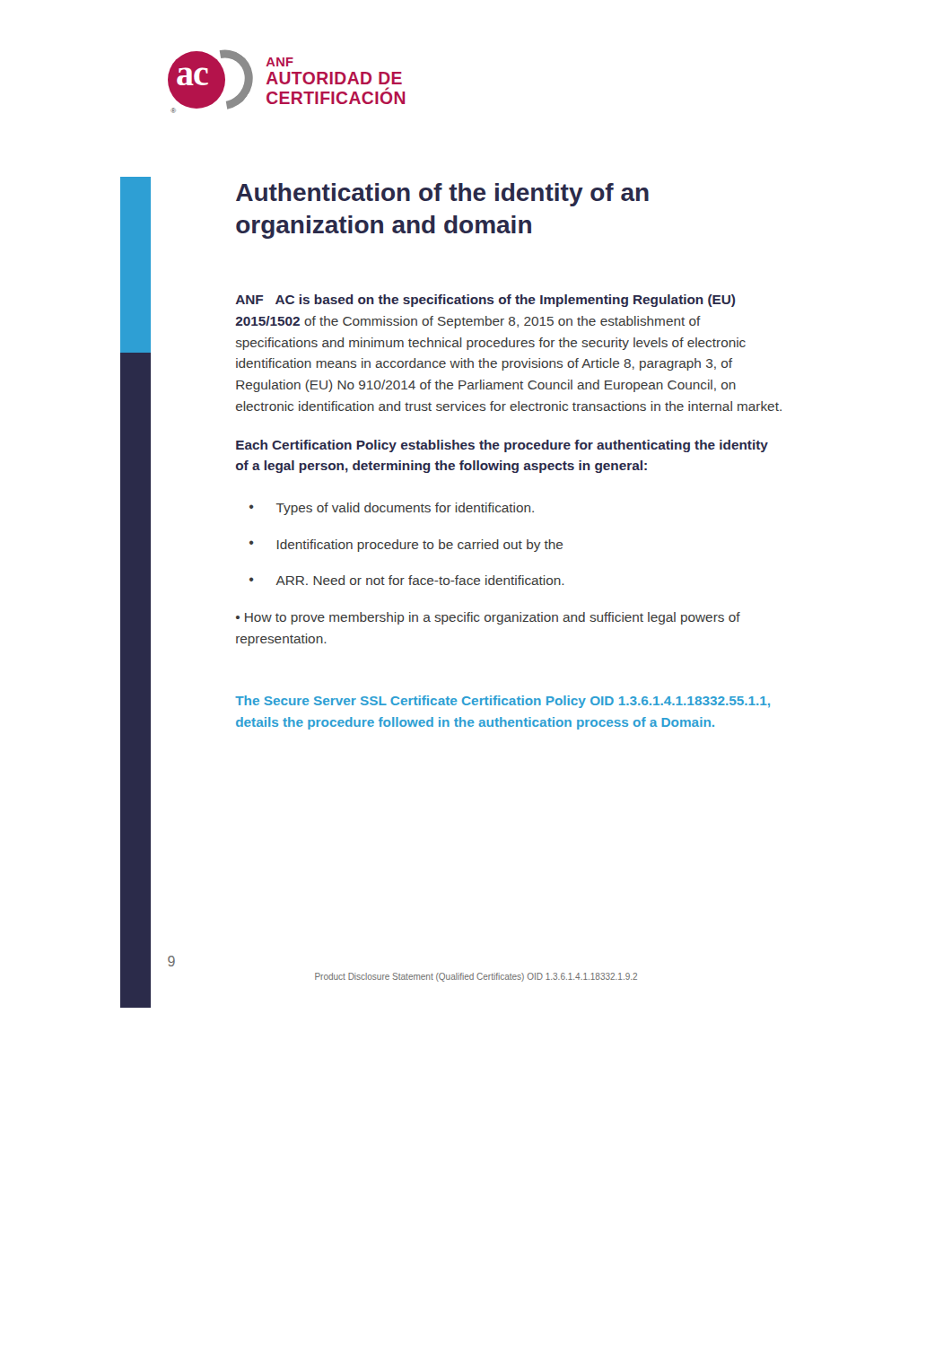ac
®
ANF
AUTORIDAD DE
CERTIFICACIÓN
Authentication of the identity of an organization and domain
ANF AC is based on the specifications of the Implementing Regulation (EU) 2015/1502 of the Commission of September 8, 2015 on the establishment of specifications and minimum technical procedures for the security levels of electronic identification means in accordance with the provisions of Article 8, paragraph 3, of Regulation (EU) No 910/2014 of the Parliament Council and European Council, on electronic identification and trust services for electronic transactions in the internal market.
Each Certification Policy establishes the procedure for authenticating the identity of a legal person, determining the following aspects in general:
Types of valid documents for identification.
Identification procedure to be carried out by the
ARR. Need or not for face-to-face identification.
• How to prove membership in a specific organization and sufficient legal powers of representation.
The Secure Server SSL Certificate Certification Policy OID 1.3.6.1.4.1.18332.55.1.1, details the procedure followed in the authentication process of a Domain.
9
Product Disclosure Statement (Qualified Certificates) OID 1.3.6.1.4.1.18332.1.9.2